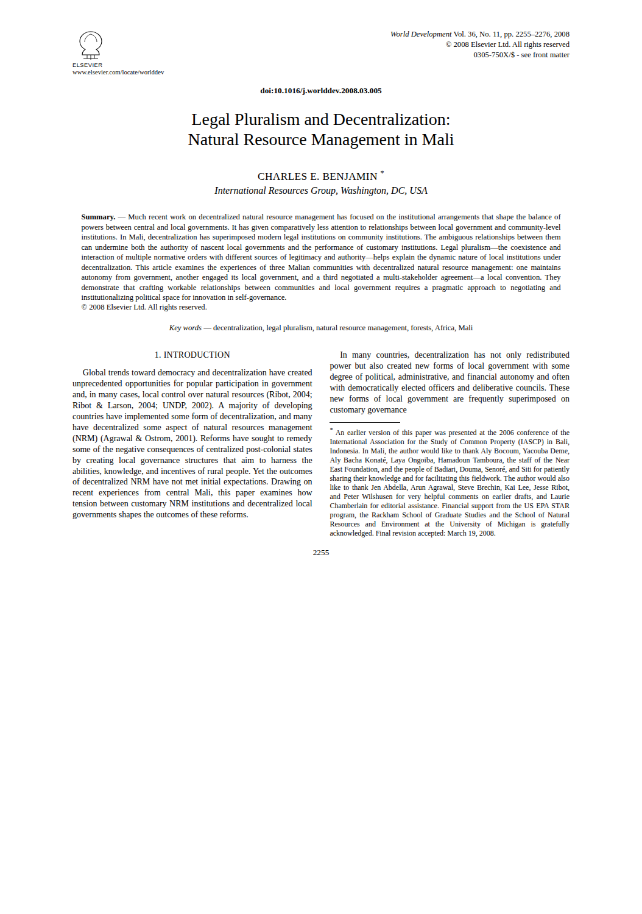ELSEVIER
www.elsevier.com/locate/worlddev
World Development Vol. 36, No. 11, pp. 2255–2276, 2008
© 2008 Elsevier Ltd. All rights reserved
0305-750X/$ - see front matter
doi:10.1016/j.worlddev.2008.03.005
Legal Pluralism and Decentralization:
Natural Resource Management in Mali
CHARLES E. BENJAMIN *
International Resources Group, Washington, DC, USA
Summary. — Much recent work on decentralized natural resource management has focused on the institutional arrangements that shape the balance of powers between central and local governments. It has given comparatively less attention to relationships between local government and community-level institutions. In Mali, decentralization has superimposed modern legal institutions on community institutions. The ambiguous relationships between them can undermine both the authority of nascent local governments and the performance of customary institutions. Legal pluralism—the coexistence and interaction of multiple normative orders with different sources of legitimacy and authority—helps explain the dynamic nature of local institutions under decentralization. This article examines the experiences of three Malian communities with decentralized natural resource management: one maintains autonomy from government, another engaged its local government, and a third negotiated a multi-stakeholder agreement—a local convention. They demonstrate that crafting workable relationships between communities and local government requires a pragmatic approach to negotiating and institutionalizing political space for innovation in self-governance.
© 2008 Elsevier Ltd. All rights reserved.
Key words — decentralization, legal pluralism, natural resource management, forests, Africa, Mali
1. INTRODUCTION
Global trends toward democracy and decentralization have created unprecedented opportunities for popular participation in government and, in many cases, local control over natural resources (Ribot, 2004; Ribot & Larson, 2004; UNDP, 2002). A majority of developing countries have implemented some form of decentralization, and many have decentralized some aspect of natural resources management (NRM) (Agrawal & Ostrom, 2001). Reforms have sought to remedy some of the negative consequences of centralized post-colonial states by creating local governance structures that aim to harness the abilities, knowledge, and incentives of rural people. Yet the outcomes of decentralized NRM have not met initial expectations. Drawing on recent experiences from central Mali, this paper examines how tension between customary NRM institutions and decentralized local governments shapes the outcomes of these reforms.
In many countries, decentralization has not only redistributed power but also created new forms of local government with some degree of political, administrative, and financial autonomy and often with democratically elected officers and deliberative councils. These new forms of local government are frequently superimposed on customary governance
* An earlier version of this paper was presented at the 2006 conference of the International Association for the Study of Common Property (IASCP) in Bali, Indonesia. In Mali, the author would like to thank Aly Bocoum, Yacouba Deme, Aly Bacha Konaté, Laya Ongoiba, Hamadoun Tamboura, the staff of the Near East Foundation, and the people of Badiari, Douma, Senoré, and Siti for patiently sharing their knowledge and for facilitating this fieldwork. The author would also like to thank Jen Abdella, Arun Agrawal, Steve Brechin, Kai Lee, Jesse Ribot, and Peter Wilshusen for very helpful comments on earlier drafts, and Laurie Chamberlain for editorial assistance. Financial support from the US EPA STAR program, the Rackham School of Graduate Studies and the School of Natural Resources and Environment at the University of Michigan is gratefully acknowledged. Final revision accepted: March 19, 2008.
2255